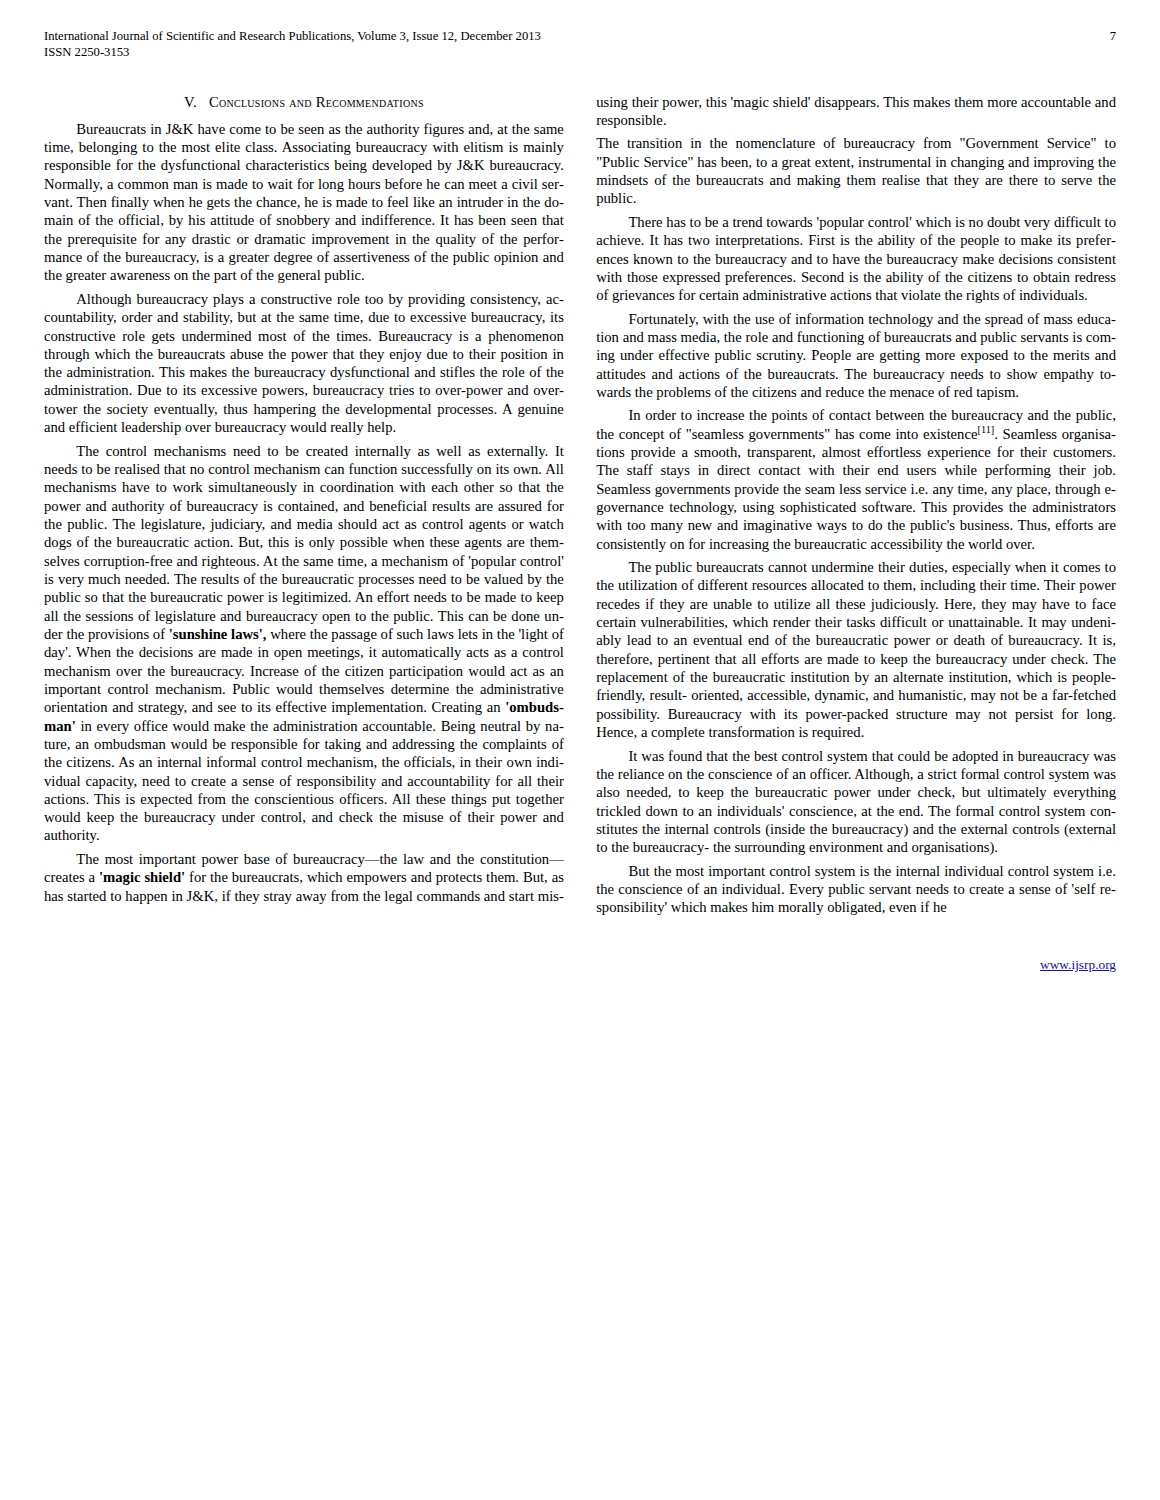International Journal of Scientific and Research Publications, Volume 3, Issue 12, December 2013 ISSN 2250-3153 7
V. Conclusions and Recommendations
Bureaucrats in J&K have come to be seen as the authority figures and, at the same time, belonging to the most elite class. Associating bureaucracy with elitism is mainly responsible for the dysfunctional characteristics being developed by J&K bureaucracy. Normally, a common man is made to wait for long hours before he can meet a civil servant. Then finally when he gets the chance, he is made to feel like an intruder in the domain of the official, by his attitude of snobbery and indifference. It has been seen that the prerequisite for any drastic or dramatic improvement in the quality of the performance of the bureaucracy, is a greater degree of assertiveness of the public opinion and the greater awareness on the part of the general public.
Although bureaucracy plays a constructive role too by providing consistency, accountability, order and stability, but at the same time, due to excessive bureaucracy, its constructive role gets undermined most of the times. Bureaucracy is a phenomenon through which the bureaucrats abuse the power that they enjoy due to their position in the administration. This makes the bureaucracy dysfunctional and stifles the role of the administration. Due to its excessive powers, bureaucracy tries to over-power and over-tower the society eventually, thus hampering the developmental processes. A genuine and efficient leadership over bureaucracy would really help.
The control mechanisms need to be created internally as well as externally. It needs to be realised that no control mechanism can function successfully on its own. All mechanisms have to work simultaneously in coordination with each other so that the power and authority of bureaucracy is contained, and beneficial results are assured for the public. The legislature, judiciary, and media should act as control agents or watch dogs of the bureaucratic action. But, this is only possible when these agents are themselves corruption-free and righteous. At the same time, a mechanism of 'popular control' is very much needed. The results of the bureaucratic processes need to be valued by the public so that the bureaucratic power is legitimized. An effort needs to be made to keep all the sessions of legislature and bureaucracy open to the public. This can be done under the provisions of 'sunshine laws', where the passage of such laws lets in the 'light of day'. When the decisions are made in open meetings, it automatically acts as a control mechanism over the bureaucracy. Increase of the citizen participation would act as an important control mechanism. Public would themselves determine the administrative orientation and strategy, and see to its effective implementation. Creating an 'ombudsman' in every office would make the administration accountable. Being neutral by nature, an ombudsman would be responsible for taking and addressing the complaints of the citizens. As an internal informal control mechanism, the officials, in their own individual capacity, need to create a sense of responsibility and accountability for all their actions. This is expected from the conscientious officers. All these things put together would keep the bureaucracy under control, and check the misuse of their power and authority.
The most important power base of bureaucracy—the law and the constitution—creates a 'magic shield' for the bureaucrats, which empowers and protects them. But, as has started to happen in J&K, if they stray away from the legal commands and start misusing their power, this 'magic shield' disappears. This makes them more accountable and responsible.
The transition in the nomenclature of bureaucracy from "Government Service" to "Public Service" has been, to a great extent, instrumental in changing and improving the mindsets of the bureaucrats and making them realise that they are there to serve the public.
There has to be a trend towards 'popular control' which is no doubt very difficult to achieve. It has two interpretations. First is the ability of the people to make its preferences known to the bureaucracy and to have the bureaucracy make decisions consistent with those expressed preferences. Second is the ability of the citizens to obtain redress of grievances for certain administrative actions that violate the rights of individuals.
Fortunately, with the use of information technology and the spread of mass education and mass media, the role and functioning of bureaucrats and public servants is coming under effective public scrutiny. People are getting more exposed to the merits and attitudes and actions of the bureaucrats. The bureaucracy needs to show empathy towards the problems of the citizens and reduce the menace of red tapism.
In order to increase the points of contact between the bureaucracy and the public, the concept of "seamless governments" has come into existence[11]. Seamless organisations provide a smooth, transparent, almost effortless experience for their customers. The staff stays in direct contact with their end users while performing their job. Seamless governments provide the seam less service i.e. any time, any place, through e-governance technology, using sophisticated software. This provides the administrators with too many new and imaginative ways to do the public's business. Thus, efforts are consistently on for increasing the bureaucratic accessibility the world over.
The public bureaucrats cannot undermine their duties, especially when it comes to the utilization of different resources allocated to them, including their time. Their power recedes if they are unable to utilize all these judiciously. Here, they may have to face certain vulnerabilities, which render their tasks difficult or unattainable. It may undeniably lead to an eventual end of the bureaucratic power or death of bureaucracy. It is, therefore, pertinent that all efforts are made to keep the bureaucracy under check. The replacement of the bureaucratic institution by an alternate institution, which is people-friendly, result- oriented, accessible, dynamic, and humanistic, may not be a far-fetched possibility. Bureaucracy with its power-packed structure may not persist for long. Hence, a complete transformation is required.
It was found that the best control system that could be adopted in bureaucracy was the reliance on the conscience of an officer. Although, a strict formal control system was also needed, to keep the bureaucratic power under check, but ultimately everything trickled down to an individuals' conscience, at the end. The formal control system constitutes the internal controls (inside the bureaucracy) and the external controls (external to the bureaucracy- the surrounding environment and organisations).
But the most important control system is the internal individual control system i.e. the conscience of an individual. Every public servant needs to create a sense of 'self responsibility' which makes him morally obligated, even if he
www.ijsrp.org